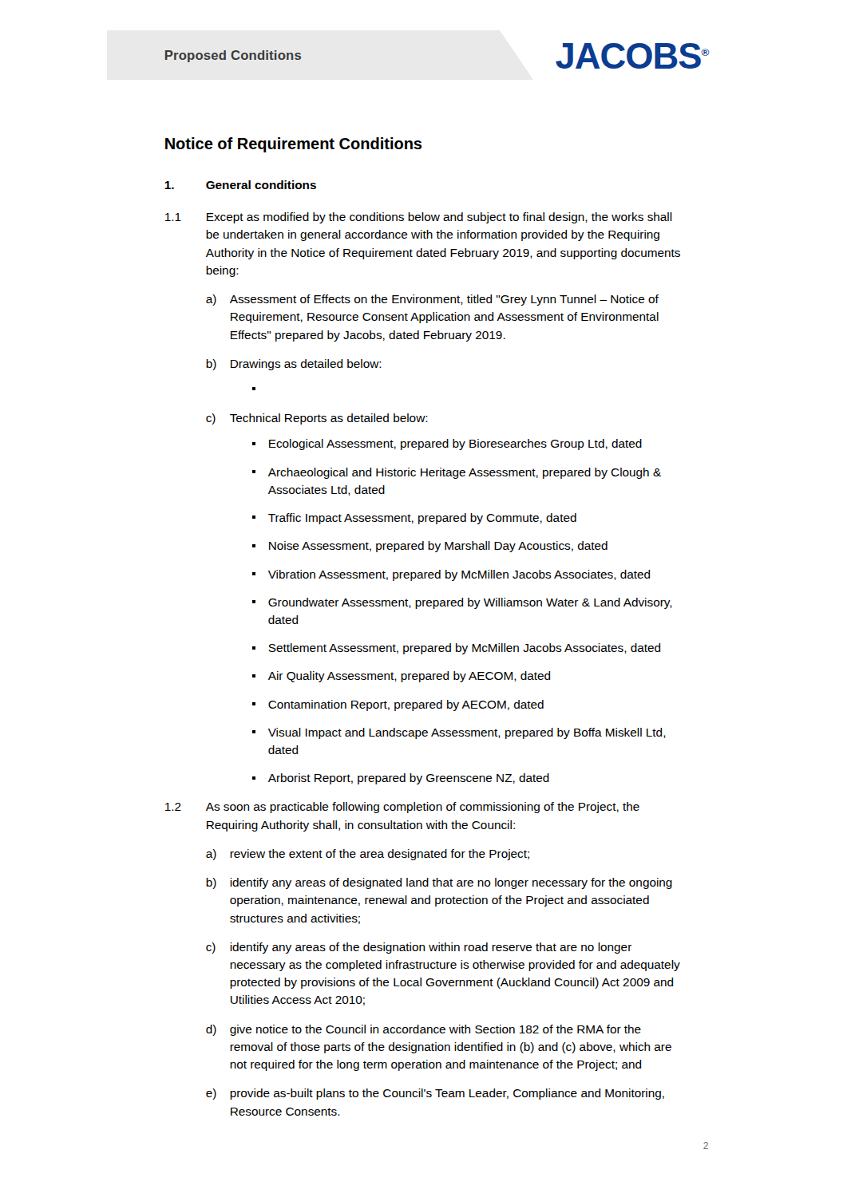Proposed Conditions
JACOBS®
Notice of Requirement Conditions
1.
General conditions
1.1
Except as modified by the conditions below and subject to final design, the works shall be undertaken in general accordance with the information provided by the Requiring Authority in the Notice of Requirement dated February 2019, and supporting documents being:
a) Assessment of Effects on the Environment, titled "Grey Lynn Tunnel – Notice of Requirement, Resource Consent Application and Assessment of Environmental Effects" prepared by Jacobs, dated February 2019.
b) Drawings as detailed below:
c) Technical Reports as detailed below:
Ecological Assessment, prepared by Bioresearches Group Ltd, dated
Archaeological and Historic Heritage Assessment, prepared by Clough & Associates Ltd, dated
Traffic Impact Assessment, prepared by Commute, dated
Noise Assessment, prepared by Marshall Day Acoustics, dated
Vibration Assessment, prepared by McMillen Jacobs Associates, dated
Groundwater Assessment, prepared by Williamson Water & Land Advisory, dated
Settlement Assessment, prepared by McMillen Jacobs Associates, dated
Air Quality Assessment, prepared by AECOM, dated
Contamination Report, prepared by AECOM, dated
Visual Impact and Landscape Assessment, prepared by Boffa Miskell Ltd, dated
Arborist Report, prepared by Greenscene NZ, dated
1.2
As soon as practicable following completion of commissioning of the Project, the Requiring Authority shall, in consultation with the Council:
a) review the extent of the area designated for the Project;
b) identify any areas of designated land that are no longer necessary for the ongoing operation, maintenance, renewal and protection of the Project and associated structures and activities;
c) identify any areas of the designation within road reserve that are no longer necessary as the completed infrastructure is otherwise provided for and adequately protected by provisions of the Local Government (Auckland Council) Act 2009 and Utilities Access Act 2010;
d) give notice to the Council in accordance with Section 182 of the RMA for the removal of those parts of the designation identified in (b) and (c) above, which are not required for the long term operation and maintenance of the Project; and
e) provide as-built plans to the Council's Team Leader, Compliance and Monitoring, Resource Consents.
2